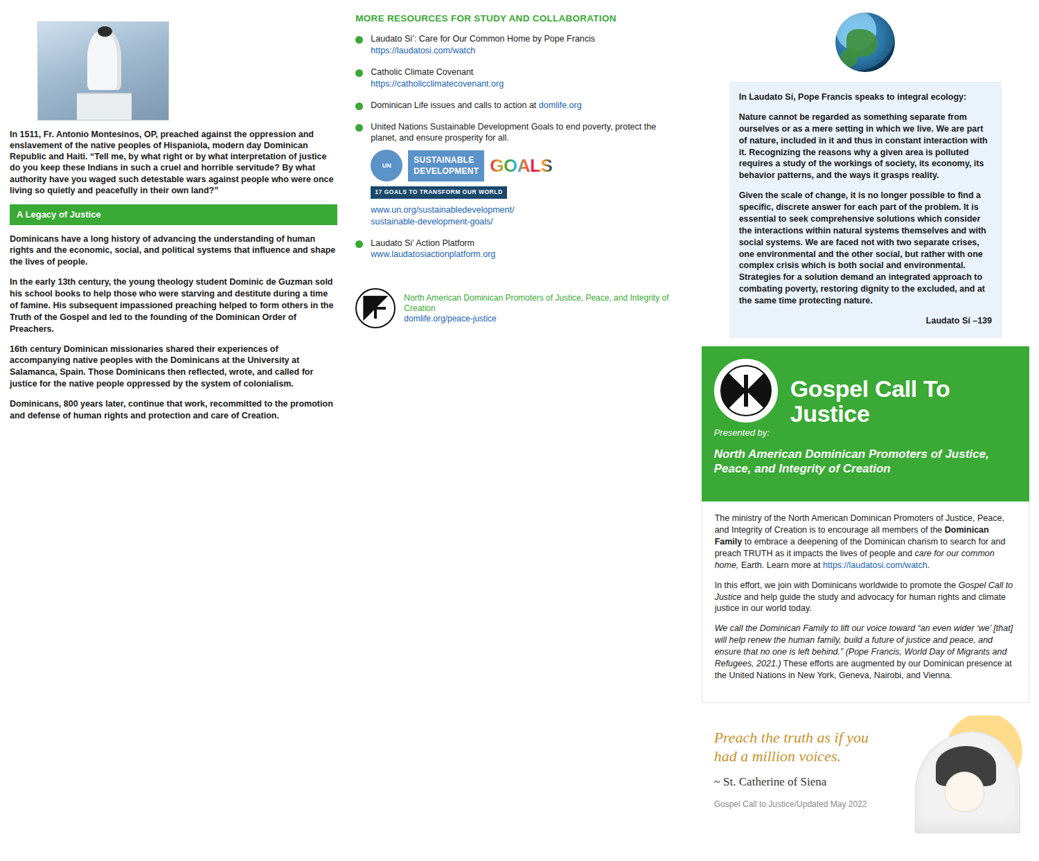In 1511, Fr. Antonio Montesinos, OP, preached against the oppression and enslavement of the native peoples of Hispaniola, modern day Dominican Republic and Haiti. “Tell me, by what right or by what interpretation of justice do you keep these Indians in such a cruel and horrible servitude? By what authority have you waged such detestable wars against people who were once living so quietly and peacefully in their own land?”
A Legacy of Justice
Dominicans have a long history of advancing the understanding of human rights and the economic, social, and political systems that influence and shape the lives of people.
In the early 13th century, the young theology student Dominic de Guzman sold his school books to help those who were starving and destitute during a time of famine. His subsequent impassioned preaching helped to form others in the Truth of the Gospel and led to the founding of the Dominican Order of Preachers.
16th century Dominican missionaries shared their experiences of accompanying native peoples with the Dominicans at the University at Salamanca, Spain. Those Dominicans then reflected, wrote, and called for justice for the native people oppressed by the system of colonialism.
Dominicans, 800 years later, continue that work, recommitted to the promotion and defense of human rights and protection and care of Creation.
More Resources for Study and Collaboration
Laudato Si’: Care for Our Common Home by Pope Francis
https://laudatosi.com/watch
Catholic Climate Covenant
https://catholicclimatecovenant.org
Dominican Life issues and calls to action at domlife.org
United Nations Sustainable Development Goals to end poverty, protect the planet, and ensure prosperity for all.
UN SUSTAINABLE
DEVELOPMENT GOALS
17 GOALS TO TRANSFORM OUR WORLD
www.un.org/sustainabledevelopment/
sustainable-development-goals/
Laudato Si’ Action Platform
www.laudatosiactionplatform.org
North American Dominican Promoters of Justice, Peace, and Integrity of Creation
domlife.org/peace-justice
In Laudato Sí, Pope Francis speaks to integral ecology:
Nature cannot be regarded as something separate from ourselves or as a mere setting in which we live. We are part of nature, included in it and thus in constant interaction with it. Recognizing the reasons why a given area is polluted requires a study of the workings of society, its economy, its behavior patterns, and the ways it grasps reality.
Given the scale of change, it is no longer possible to find a specific, discrete answer for each part of the problem. It is essential to seek comprehensive solutions which consider the interactions within natural systems themselves and with social systems. We are faced not with two separate crises, one environmental and the other social, but rather with one complex crisis which is both social and environmental. Strategies for a solution demand an integrated approach to combating poverty, restoring dignity to the excluded, and at the same time protecting nature.
Laudato Sí –139
Gospel Call To Justice
Presented by:
North American Dominican Promoters of Justice, Peace, and Integrity of Creation
The ministry of the North American Dominican Promoters of Justice, Peace, and Integrity of Creation is to encourage all members of the Dominican Family to embrace a deepening of the Dominican charism to search for and preach TRUTH as it impacts the lives of people and care for our common home, Earth. Learn more at https://laudatosi.com/watch.
In this effort, we join with Dominicans worldwide to promote the Gospel Call to Justice and help guide the study and advocacy for human rights and climate justice in our world today.
We call the Dominican Family to lift our voice toward “an even wider ‘we’ [that] will help renew the human family, build a future of justice and peace, and ensure that no one is left behind.” (Pope Francis, World Day of Migrants and Refugees, 2021.) These efforts are augmented by our Dominican presence at the United Nations in New York, Geneva, Nairobi, and Vienna.
Preach the truth as if you had a million voices.
~ St. Catherine of Siena
Gospel Call to Justice/Updated May 2022